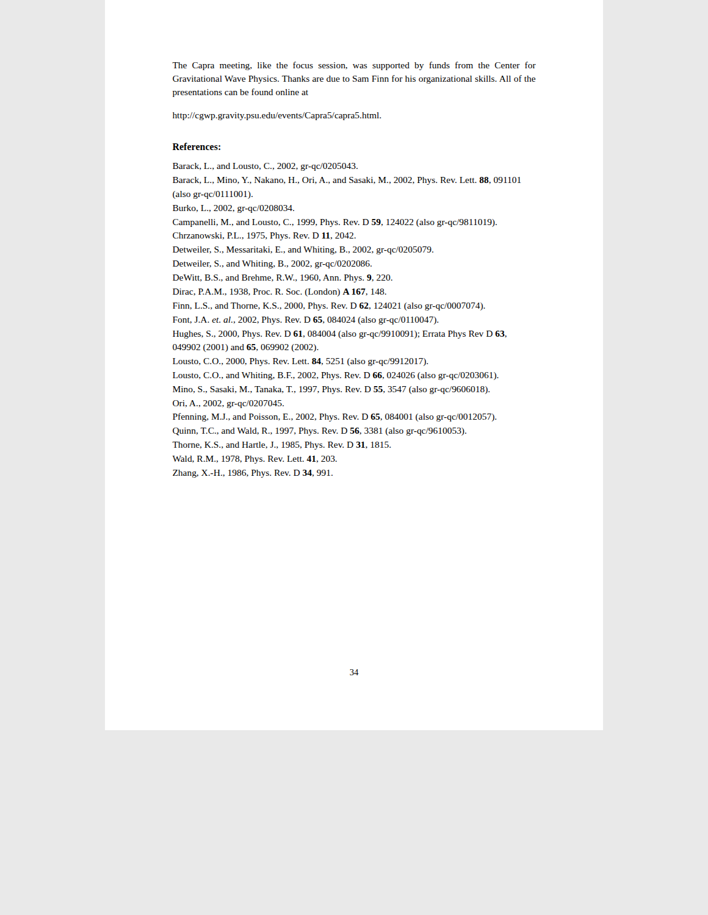The Capra meeting, like the focus session, was supported by funds from the Center for Gravitational Wave Physics. Thanks are due to Sam Finn for his organizational skills. All of the presentations can be found online at
http://cgwp.gravity.psu.edu/events/Capra5/capra5.html.
References:
Barack, L., and Lousto, C., 2002, gr-qc/0205043.
Barack, L., Mino, Y., Nakano, H., Ori, A., and Sasaki, M., 2002, Phys. Rev. Lett. 88, 091101
(also gr-qc/0111001).
Burko, L., 2002, gr-qc/0208034.
Campanelli, M., and Lousto, C., 1999, Phys. Rev. D 59, 124022 (also gr-qc/9811019).
Chrzanowski, P.L., 1975, Phys. Rev. D 11, 2042.
Detweiler, S., Messaritaki, E., and Whiting, B., 2002, gr-qc/0205079.
Detweiler, S., and Whiting, B., 2002, gr-qc/0202086.
DeWitt, B.S., and Brehme, R.W., 1960, Ann. Phys. 9, 220.
Dirac, P.A.M., 1938, Proc. R. Soc. (London) A 167, 148.
Finn, L.S., and Thorne, K.S., 2000, Phys. Rev. D 62, 124021 (also gr-qc/0007074).
Font, J.A. et. al., 2002, Phys. Rev. D 65, 084024 (also gr-qc/0110047).
Hughes, S., 2000, Phys. Rev. D 61, 084004 (also gr-qc/9910091); Errata Phys Rev D 63,
049902 (2001) and 65, 069902 (2002).
Lousto, C.O., 2000, Phys. Rev. Lett. 84, 5251 (also gr-qc/9912017).
Lousto, C.O., and Whiting, B.F., 2002, Phys. Rev. D 66, 024026 (also gr-qc/0203061).
Mino, S., Sasaki, M., Tanaka, T., 1997, Phys. Rev. D 55, 3547 (also gr-qc/9606018).
Ori, A., 2002, gr-qc/0207045.
Pfenning, M.J., and Poisson, E., 2002, Phys. Rev. D 65, 084001 (also gr-qc/0012057).
Quinn, T.C., and Wald, R., 1997, Phys. Rev. D 56, 3381 (also gr-qc/9610053).
Thorne, K.S., and Hartle, J., 1985, Phys. Rev. D 31, 1815.
Wald, R.M., 1978, Phys. Rev. Lett. 41, 203.
Zhang, X.-H., 1986, Phys. Rev. D 34, 991.
34